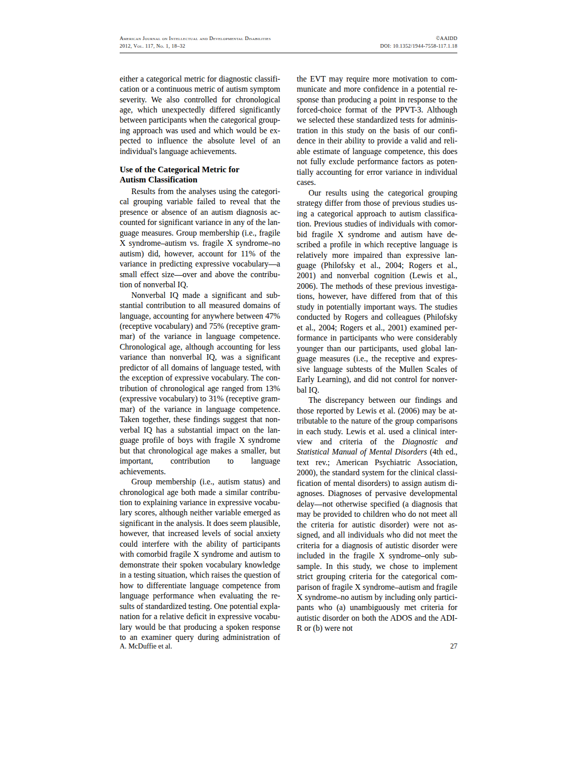American Journal on Intellectual and Developmental Disabilities 2012, Vol. 117, No. 1, 18–32
©AAIDD DOI: 10.1352/1944-7558-117.1.18
either a categorical metric for diagnostic classification or a continuous metric of autism symptom severity. We also controlled for chronological age, which unexpectedly differed significantly between participants when the categorical grouping approach was used and which would be expected to influence the absolute level of an individual's language achievements.
Use of the Categorical Metric for
Autism Classification
Results from the analyses using the categorical grouping variable failed to reveal that the presence or absence of an autism diagnosis accounted for significant variance in any of the language measures. Group membership (i.e., fragile X syndrome–autism vs. fragile X syndrome–no autism) did, however, account for 11% of the variance in predicting expressive vocabulary—a small effect size—over and above the contribution of nonverbal IQ.
Nonverbal IQ made a significant and substantial contribution to all measured domains of language, accounting for anywhere between 47% (receptive vocabulary) and 75% (receptive grammar) of the variance in language competence. Chronological age, although accounting for less variance than nonverbal IQ, was a significant predictor of all domains of language tested, with the exception of expressive vocabulary. The contribution of chronological age ranged from 13% (expressive vocabulary) to 31% (receptive grammar) of the variance in language competence. Taken together, these findings suggest that nonverbal IQ has a substantial impact on the language profile of boys with fragile X syndrome but that chronological age makes a smaller, but important, contribution to language achievements.
Group membership (i.e., autism status) and chronological age both made a similar contribution to explaining variance in expressive vocabulary scores, although neither variable emerged as significant in the analysis. It does seem plausible, however, that increased levels of social anxiety could interfere with the ability of participants with comorbid fragile X syndrome and autism to demonstrate their spoken vocabulary knowledge in a testing situation, which raises the question of how to differentiate language competence from language performance when evaluating the results of standardized testing. One potential explanation for a relative deficit in expressive vocabulary would be that producing a spoken response to an examiner query during administration of the EVT may require more motivation to communicate and more confidence in a potential response than producing a point in response to the forced-choice format of the PPVT-3. Although we selected these standardized tests for administration in this study on the basis of our confidence in their ability to provide a valid and reliable estimate of language competence, this does not fully exclude performance factors as potentially accounting for error variance in individual cases.
Our results using the categorical grouping strategy differ from those of previous studies using a categorical approach to autism classification. Previous studies of individuals with comorbid fragile X syndrome and autism have described a profile in which receptive language is relatively more impaired than expressive language (Philofsky et al., 2004; Rogers et al., 2001) and nonverbal cognition (Lewis et al., 2006). The methods of these previous investigations, however, have differed from that of this study in potentially important ways. The studies conducted by Rogers and colleagues (Philofsky et al., 2004; Rogers et al., 2001) examined performance in participants who were considerably younger than our participants, used global language measures (i.e., the receptive and expressive language subtests of the Mullen Scales of Early Learning), and did not control for nonverbal IQ.
The discrepancy between our findings and those reported by Lewis et al. (2006) may be attributable to the nature of the group comparisons in each study. Lewis et al. used a clinical interview and criteria of the Diagnostic and Statistical Manual of Mental Disorders (4th ed., text rev.; American Psychiatric Association, 2000), the standard system for the clinical classification of mental disorders) to assign autism diagnoses. Diagnoses of pervasive developmental delay—not otherwise specified (a diagnosis that may be provided to children who do not meet all the criteria for autistic disorder) were not assigned, and all individuals who did not meet the criteria for a diagnosis of autistic disorder were included in the fragile X syndrome–only subsample. In this study, we chose to implement strict grouping criteria for the categorical comparison of fragile X syndrome–autism and fragile X syndrome–no autism by including only participants who (a) unambiguously met criteria for autistic disorder on both the ADOS and the ADI-R or (b) were not
A. McDuffie et al.
27